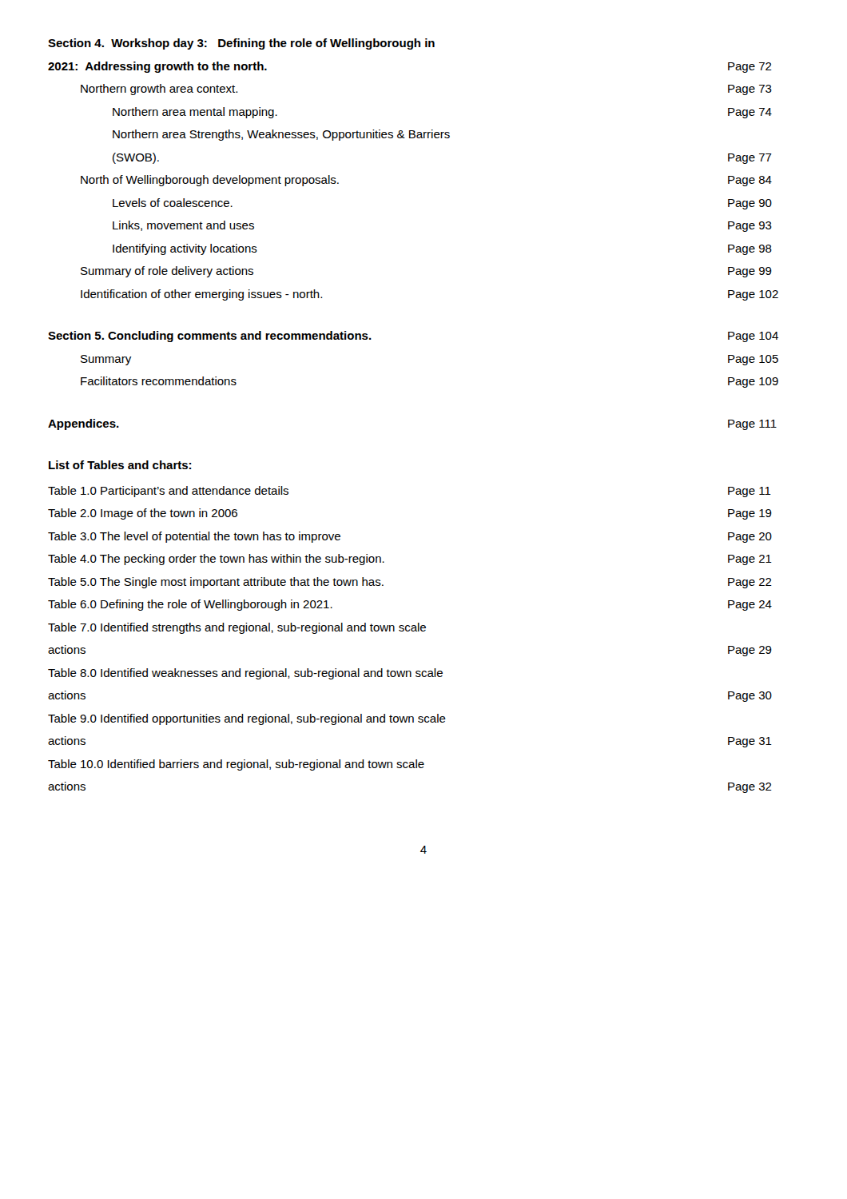Section 4. Workshop day 3: Defining the role of Wellingborough in
2021: Addressing growth to the north.
Page 72
Northern growth area context.
Page 73
Northern area mental mapping.
Page 74
Northern area Strengths, Weaknesses, Opportunities & Barriers
(SWOB).
Page 77
North of Wellingborough development proposals.
Page 84
Levels of coalescence.
Page 90
Links, movement and uses
Page 93
Identifying activity locations
Page 98
Summary of role delivery actions
Page 99
Identification of other emerging issues - north.
Page 102
Section 5. Concluding comments and recommendations.
Page 104
Summary
Page 105
Facilitators recommendations
Page 109
Appendices.
Page 111
List of Tables and charts:
Table 1.0 Participant’s and attendance details
Page 11
Table 2.0 Image of the town in 2006
Page 19
Table 3.0 The level of potential the town has to improve
Page 20
Table 4.0 The pecking order the town has within the sub-region.
Page 21
Table 5.0 The Single most important attribute that the town has.
Page 22
Table 6.0 Defining the role of Wellingborough in 2021.
Page 24
Table 7.0 Identified strengths and regional, sub-regional and town scale
actions
Page 29
Table 8.0 Identified weaknesses and regional, sub-regional and town scale
actions
Page 30
Table 9.0 Identified opportunities and regional, sub-regional and town scale
actions
Page 31
Table 10.0 Identified barriers and regional, sub-regional and town scale
actions
Page 32
4